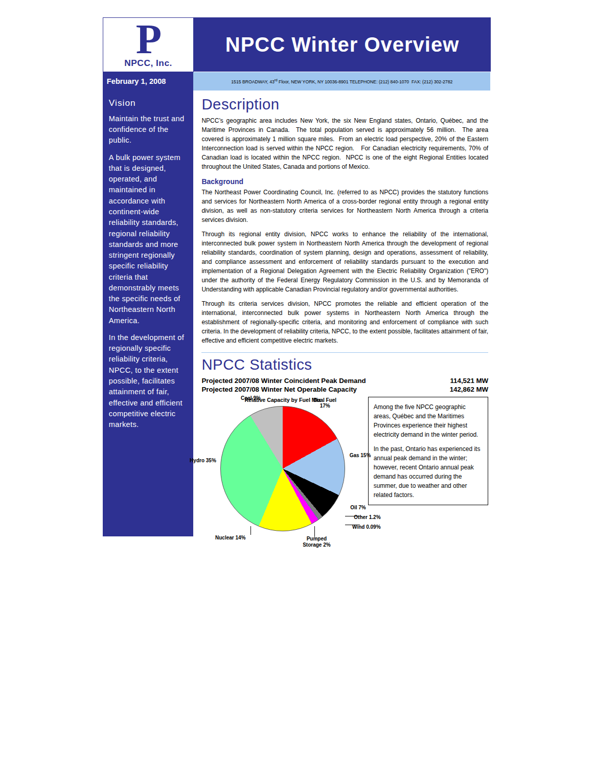P
NPCC, Inc.
NPCC Winter Overview
February 1, 2008
1515 BROADWAY, 43rd Floor, NEW YORK, NY 10036-8901 TELEPHONE: (212) 840-1070 FAX: (212) 302-2782
Vision
Maintain the trust and confidence of the public.
A bulk power system that is designed, operated, and maintained in accordance with continent-wide reliability standards, regional reliability standards and more stringent regionally specific reliability criteria that demonstrably meets the specific needs of Northeastern North America.
In the development of regionally specific reliability criteria, NPCC, to the extent possible, facilitates attainment of fair, effective and efficient competitive electric markets.
Description
NPCC’s geographic area includes New York, the six New England states, Ontario, Québec, and the Maritime Provinces in Canada. The total population served is approximately 56 million. The area covered is approximately 1 million square miles. From an electric load perspective, 20% of the Eastern Interconnection load is served within the NPCC region. For Canadian electricity requirements, 70% of Canadian load is located within the NPCC region. NPCC is one of the eight Regional Entities located throughout the United States, Canada and portions of Mexico.
Background
The Northeast Power Coordinating Council, Inc. (referred to as NPCC) provides the statutory functions and services for Northeastern North America of a cross-border regional entity through a regional entity division, as well as non-statutory criteria services for Northeastern North America through a criteria services division.
Through its regional entity division, NPCC works to enhance the reliability of the international, interconnected bulk power system in Northeastern North America through the development of regional reliability standards, coordination of system planning, design and operations, assessment of reliability, and compliance assessment and enforcement of reliability standards pursuant to the execution and implementation of a Regional Delegation Agreement with the Electric Reliability Organization ("ERO") under the authority of the Federal Energy Regulatory Commission in the U.S. and by Memoranda of Understanding with applicable Canadian Provincial regulatory and/or governmental authorities.
Through its criteria services division, NPCC promotes the reliable and efficient operation of the international, interconnected bulk power systems in Northeastern North America through the establishment of regionally-specific criteria, and monitoring and enforcement of compliance with such criteria. In the development of reliability criteria, NPCC, to the extent possible, facilitates attainment of fair, effective and efficient competitive electric markets.
NPCC Statistics
| Projected 2007/08 Winter Coincident Peak Demand | 114,521 MW |
| Projected 2007/08 Winter Net Operable Capacity | 142,862 MW |
Relative Capacity by Fuel Mix
Coal 9%
Dual Fuel
17%
Gas 15%
Oil 7%
Other 1.2%
Wind 0.09%
Pumped
Storage 2%
Nuclear 14%
Hydro 35%
Among the five NPCC geographic areas, Québec and the Maritimes Provinces experience their highest electricity demand in the winter period.
In the past, Ontario has experienced its annual peak demand in the winter; however, recent Ontario annual peak demand has occurred during the summer, due to weather and other related factors.